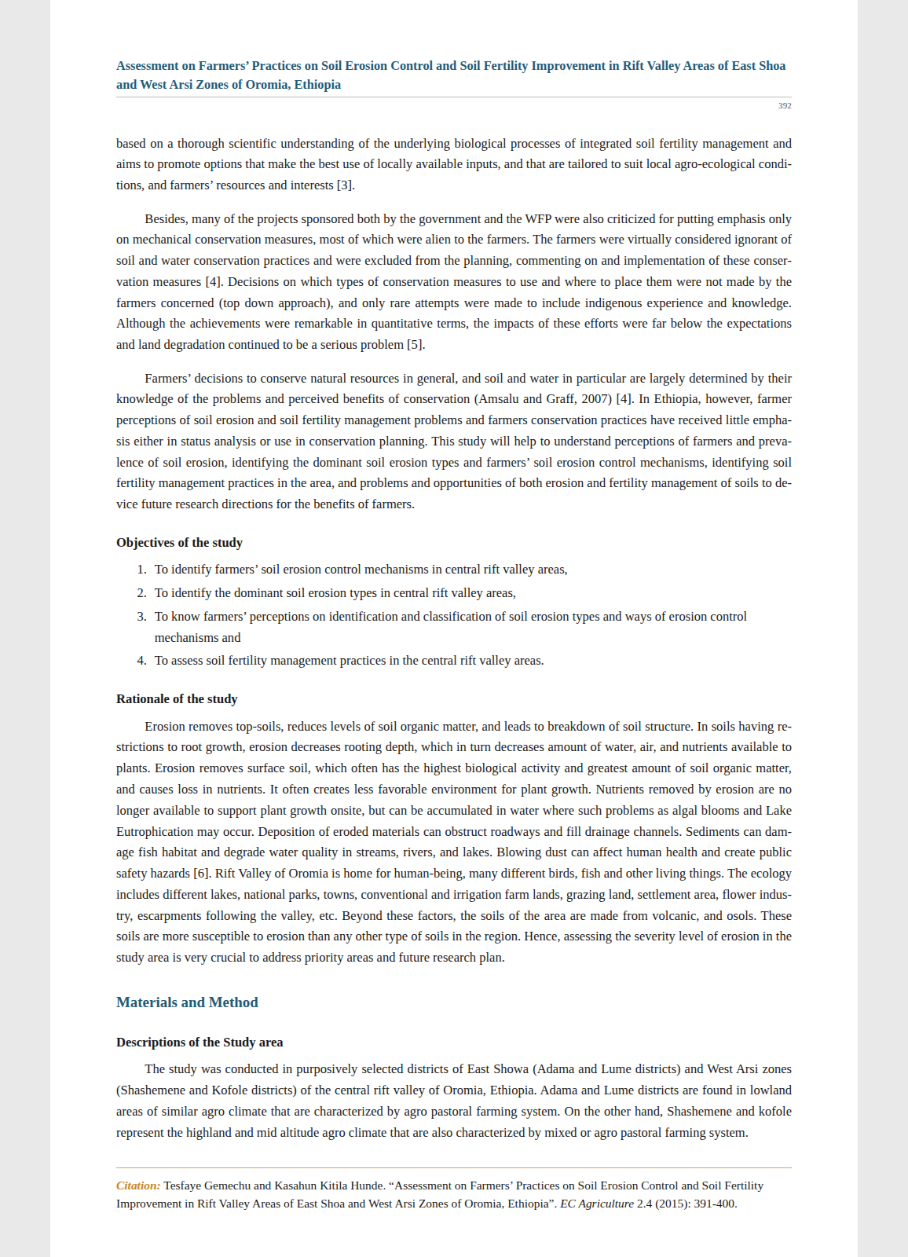Assessment on Farmers’ Practices on Soil Erosion Control and Soil Fertility Improvement in Rift Valley Areas of East Shoa and West Arsi Zones of Oromia, Ethiopia
392
based on a thorough scientific understanding of the underlying biological processes of integrated soil fertility management and aims to promote options that make the best use of locally available inputs, and that are tailored to suit local agro-ecological conditions, and farmers’ resources and interests [3].
Besides, many of the projects sponsored both by the government and the WFP were also criticized for putting emphasis only on mechanical conservation measures, most of which were alien to the farmers. The farmers were virtually considered ignorant of soil and water conservation practices and were excluded from the planning, commenting on and implementation of these conservation measures [4]. Decisions on which types of conservation measures to use and where to place them were not made by the farmers concerned (top down approach), and only rare attempts were made to include indigenous experience and knowledge. Although the achievements were remarkable in quantitative terms, the impacts of these efforts were far below the expectations and land degradation continued to be a serious problem [5].
Farmers’ decisions to conserve natural resources in general, and soil and water in particular are largely determined by their knowledge of the problems and perceived benefits of conservation (Amsalu and Graff, 2007) [4]. In Ethiopia, however, farmer perceptions of soil erosion and soil fertility management problems and farmers conservation practices have received little emphasis either in status analysis or use in conservation planning. This study will help to understand perceptions of farmers and prevalence of soil erosion, identifying the dominant soil erosion types and farmers’ soil erosion control mechanisms, identifying soil fertility management practices in the area, and problems and opportunities of both erosion and fertility management of soils to device future research directions for the benefits of farmers.
Objectives of the study
To identify farmers’ soil erosion control mechanisms in central rift valley areas,
To identify the dominant soil erosion types in central rift valley areas,
To know farmers’ perceptions on identification and classification of soil erosion types and ways of erosion control mechanisms and
To assess soil fertility management practices in the central rift valley areas.
Rationale of the study
Erosion removes top-soils, reduces levels of soil organic matter, and leads to breakdown of soil structure. In soils having restrictions to root growth, erosion decreases rooting depth, which in turn decreases amount of water, air, and nutrients available to plants. Erosion removes surface soil, which often has the highest biological activity and greatest amount of soil organic matter, and causes loss in nutrients. It often creates less favorable environment for plant growth. Nutrients removed by erosion are no longer available to support plant growth onsite, but can be accumulated in water where such problems as algal blooms and Lake Eutrophication may occur. Deposition of eroded materials can obstruct roadways and fill drainage channels. Sediments can damage fish habitat and degrade water quality in streams, rivers, and lakes. Blowing dust can affect human health and create public safety hazards [6]. Rift Valley of Oromia is home for human-being, many different birds, fish and other living things. The ecology includes different lakes, national parks, towns, conventional and irrigation farm lands, grazing land, settlement area, flower industry, escarpments following the valley, etc. Beyond these factors, the soils of the area are made from volcanic, and osols. These soils are more susceptible to erosion than any other type of soils in the region. Hence, assessing the severity level of erosion in the study area is very crucial to address priority areas and future research plan.
Materials and Method
Descriptions of the Study area
The study was conducted in purposively selected districts of East Showa (Adama and Lume districts) and West Arsi zones (Shashemene and Kofole districts) of the central rift valley of Oromia, Ethiopia. Adama and Lume districts are found in lowland areas of similar agro climate that are characterized by agro pastoral farming system. On the other hand, Shashemene and kofole represent the highland and mid altitude agro climate that are also characterized by mixed or agro pastoral farming system.
Citation: Tesfaye Gemechu and Kasahun Kitila Hunde. “Assessment on Farmers’ Practices on Soil Erosion Control and Soil Fertility Improvement in Rift Valley Areas of East Shoa and West Arsi Zones of Oromia, Ethiopia”. EC Agriculture 2.4 (2015): 391-400.